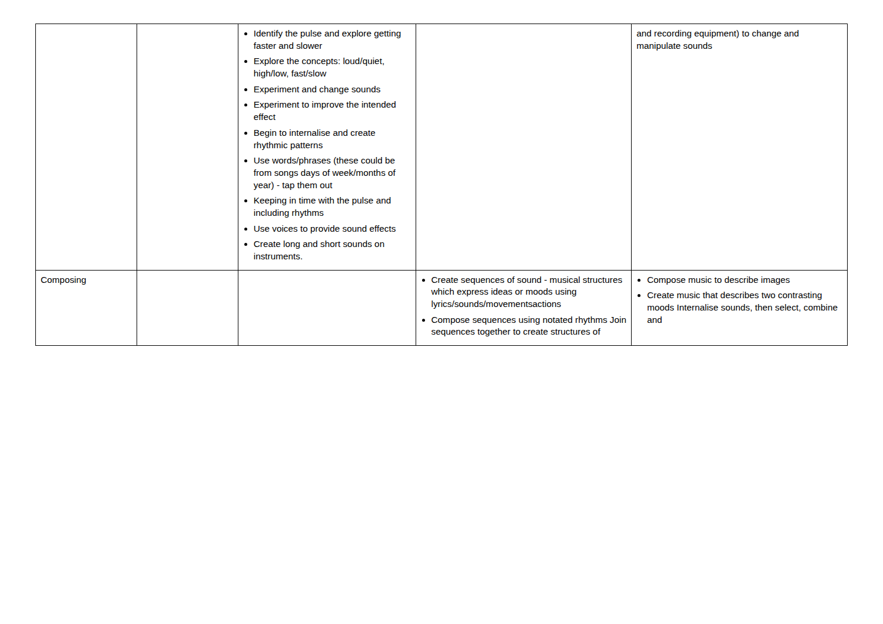| | | Identify the pulse and explore getting faster and slower Explore the concepts: loud/quiet, high/low, fast/slow Experiment and change sounds Experiment to improve the intended effect Begin to internalise and create rhythmic patterns Use words/phrases (these could be from songs days of week/months of year) - tap them out Keeping in time with the pulse and including rhythms Use voices to provide sound effects Create long and short sounds on instruments. | | and recording equipment) to change and manipulate sounds |
| Composing | | | Create sequences of sound - musical structures which express ideas or moods using lyrics/sounds/movementsactions Compose sequences using notated rhythms Join sequences together to create structures of | Compose music to describe images Create music that describes two contrasting moods Internalise sounds, then select, combine and |